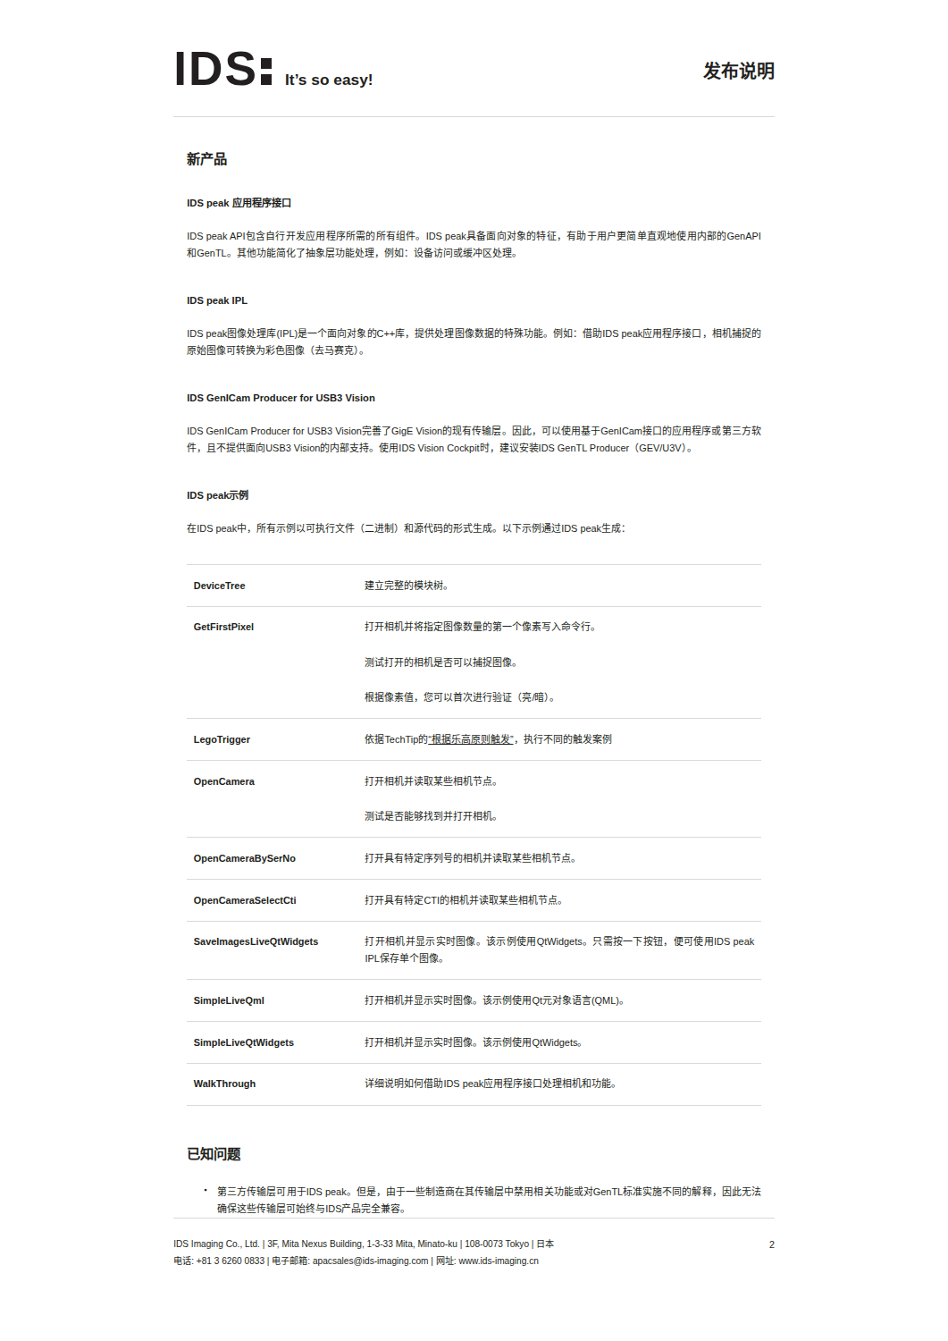IDS
It’s so easy!
发布说明
新产品
IDS peak 应用程序接口
IDS peak API包含自行开发应用程序所需的所有组件。IDS peak具备面向对象的特征，有助于用户更简单直观地使用内部的GenAPI和GenTL。其他功能简化了抽象层功能处理，例如：设备访问或缓冲区处理。
IDS peak IPL
IDS peak图像处理库(IPL)是一个面向对象的C++库，提供处理图像数据的特殊功能。例如：借助IDS peak应用程序接口，相机捕捉的原始图像可转换为彩色图像（去马赛克）。
IDS GenICam Producer for USB3 Vision
IDS GenICam Producer for USB3 Vision完善了GigE Vision的现有传输层。因此，可以使用基于GenICam接口的应用程序或第三方软件，且不提供面向USB3 Vision的内部支持。使用IDS Vision Cockpit时，建议安装IDS GenTL Producer（GEV/U3V）。
IDS peak示例
在IDS peak中，所有示例以可执行文件（二进制）和源代码的形式生成。以下示例通过IDS peak生成：
| DeviceTree | 建立完整的模块树。 |
| GetFirstPixel | 打开相机并将指定图像数量的第一个像素写入命令行。 测试打开的相机是否可以捕捉图像。 根据像素值，您可以首次进行验证（亮/暗）。 |
| LegoTrigger | 依据TechTip的 “根据乐高原则触发” ，执行不同的触发案例 |
| OpenCamera | 打开相机并读取某些相机节点。 测试是否能够找到并打开相机。 |
| OpenCameraBySerNo | 打开具有特定序列号的相机并读取某些相机节点。 |
| OpenCameraSelectCti | 打开具有特定CTI的相机并读取某些相机节点。 |
| SaveImagesLiveQtWidgets | 打开相机并显示实时图像。该示例使用QtWidgets。只需按一下按钮，便可使用IDS peak IPL保存单个图像。 |
| SimpleLiveQml | 打开相机并显示实时图像。该示例使用Qt元对象语言(QML)。 |
| SimpleLiveQtWidgets | 打开相机并显示实时图像。该示例使用QtWidgets。 |
| WalkThrough | 详细说明如何借助IDS peak应用程序接口处理相机和功能。 |
已知问题
第三方传输层可用于IDS peak。但是，由于一些制造商在其传输层中禁用相关功能或对GenTL标准实施不同的解释，因此无法确保这些传输层可始终与IDS产品完全兼容。
IDS Imaging Co., Ltd. | 3F, Mita Nexus Building, 1-3-33 Mita, Minato-ku | 108-0073 Tokyo | 日本
电话: +81 3 6260 0833 | 电子邮箱: apacsales@ids-imaging.com | 网址: www.ids-imaging.cn
2